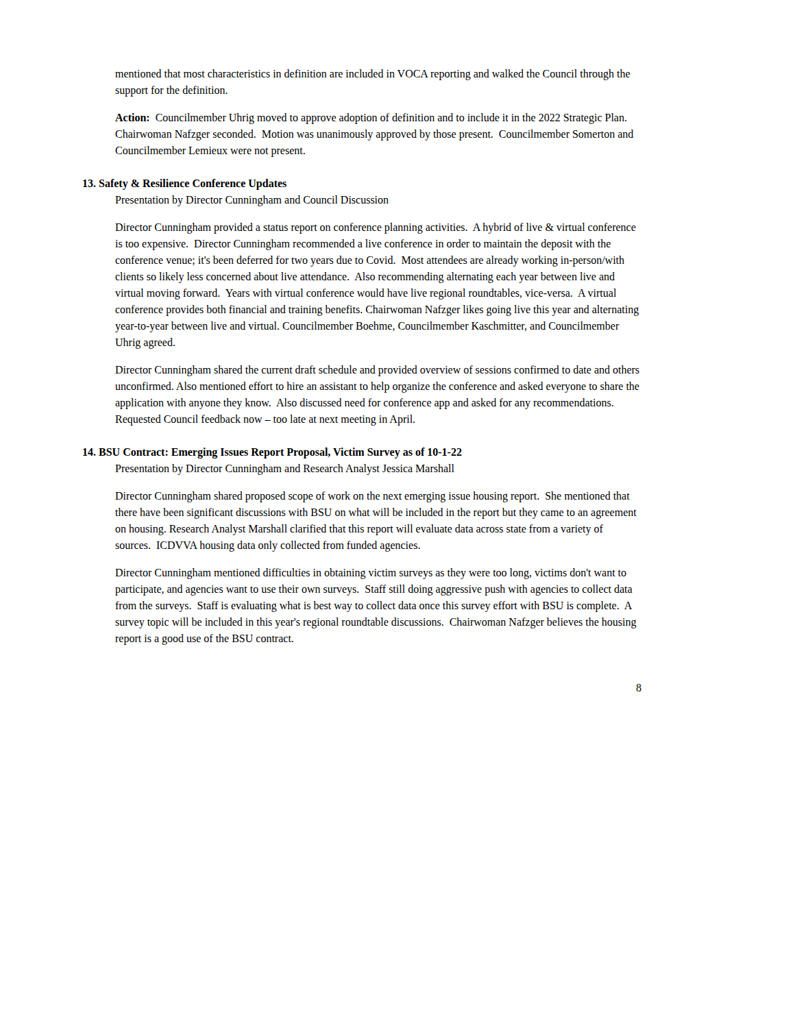mentioned that most characteristics in definition are included in VOCA reporting and walked the Council through the support for the definition.
Action: Councilmember Uhrig moved to approve adoption of definition and to include it in the 2022 Strategic Plan. Chairwoman Nafzger seconded. Motion was unanimously approved by those present. Councilmember Somerton and Councilmember Lemieux were not present.
13. Safety & Resilience Conference Updates
Presentation by Director Cunningham and Council Discussion
Director Cunningham provided a status report on conference planning activities. A hybrid of live & virtual conference is too expensive. Director Cunningham recommended a live conference in order to maintain the deposit with the conference venue; it's been deferred for two years due to Covid. Most attendees are already working in-person/with clients so likely less concerned about live attendance. Also recommending alternating each year between live and virtual moving forward. Years with virtual conference would have live regional roundtables, vice-versa. A virtual conference provides both financial and training benefits. Chairwoman Nafzger likes going live this year and alternating year-to-year between live and virtual. Councilmember Boehme, Councilmember Kaschmitter, and Councilmember Uhrig agreed.
Director Cunningham shared the current draft schedule and provided overview of sessions confirmed to date and others unconfirmed. Also mentioned effort to hire an assistant to help organize the conference and asked everyone to share the application with anyone they know. Also discussed need for conference app and asked for any recommendations. Requested Council feedback now – too late at next meeting in April.
14. BSU Contract: Emerging Issues Report Proposal, Victim Survey as of 10-1-22
Presentation by Director Cunningham and Research Analyst Jessica Marshall
Director Cunningham shared proposed scope of work on the next emerging issue housing report. She mentioned that there have been significant discussions with BSU on what will be included in the report but they came to an agreement on housing. Research Analyst Marshall clarified that this report will evaluate data across state from a variety of sources. ICDVVA housing data only collected from funded agencies.
Director Cunningham mentioned difficulties in obtaining victim surveys as they were too long, victims don't want to participate, and agencies want to use their own surveys. Staff still doing aggressive push with agencies to collect data from the surveys. Staff is evaluating what is best way to collect data once this survey effort with BSU is complete. A survey topic will be included in this year's regional roundtable discussions. Chairwoman Nafzger believes the housing report is a good use of the BSU contract.
8